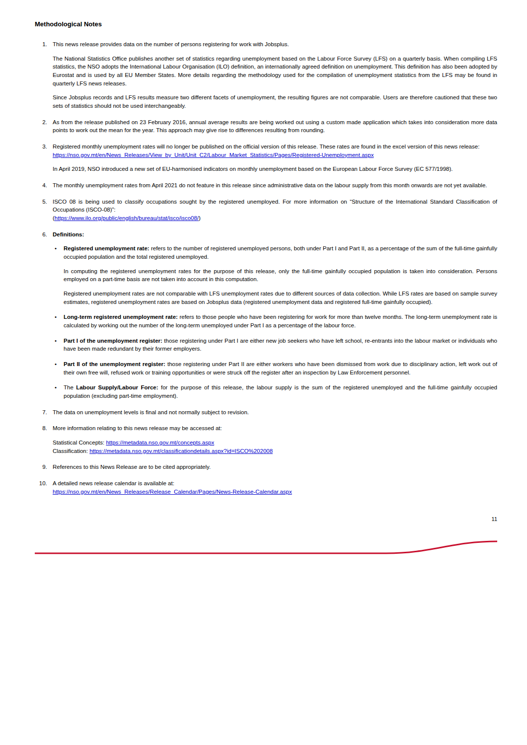Methodological Notes
This news release provides data on the number of persons registering for work with Jobsplus.
The National Statistics Office publishes another set of statistics regarding unemployment based on the Labour Force Survey (LFS) on a quarterly basis. When compiling LFS statistics, the NSO adopts the International Labour Organisation (ILO) definition, an internationally agreed definition on unemployment. This definition has also been adopted by Eurostat and is used by all EU Member States. More details regarding the methodology used for the compilation of unemployment statistics from the LFS may be found in quarterly LFS news releases.
Since Jobsplus records and LFS results measure two different facets of unemployment, the resulting figures are not comparable. Users are therefore cautioned that these two sets of statistics should not be used interchangeably.
As from the release published on 23 February 2016, annual average results are being worked out using a custom made application which takes into consideration more data points to work out the mean for the year. This approach may give rise to differences resulting from rounding.
Registered monthly unemployment rates will no longer be published on the official version of this release. These rates are found in the excel version of this news release:
https://nso.gov.mt/en/News_Releases/View_by_Unit/Unit_C2/Labour_Market_Statistics/Pages/Registered-Unemployment.aspx
In April 2019, NSO introduced a new set of EU-harmonised indicators on monthly unemployment based on the European Labour Force Survey (EC 577/1998).
The monthly unemployment rates from April 2021 do not feature in this release since administrative data on the labour supply from this month onwards are not yet available.
ISCO 08 is being used to classify occupations sought by the registered unemployed. For more information on “Structure of the International Standard Classification of Occupations (ISCO-08)”:
(https://www.ilo.org/public/english/bureau/stat/isco/isco08/)
Definitions:
Registered unemployment rate: refers to the number of registered unemployed persons, both under Part I and Part II, as a percentage of the sum of the full-time gainfully occupied population and the total registered unemployed.
In computing the registered unemployment rates for the purpose of this release, only the full-time gainfully occupied population is taken into consideration. Persons employed on a part-time basis are not taken into account in this computation.
Registered unemployment rates are not comparable with LFS unemployment rates due to different sources of data collection. While LFS rates are based on sample survey estimates, registered unemployment rates are based on Jobsplus data (registered unemployment data and registered full-time gainfully occupied).
Long-term registered unemployment rate: refers to those people who have been registering for work for more than twelve months. The long-term unemployment rate is calculated by working out the number of the long-term unemployed under Part I as a percentage of the labour force.
Part I of the unemployment register: those registering under Part I are either new job seekers who have left school, re-entrants into the labour market or individuals who have been made redundant by their former employers.
Part II of the unemployment register: those registering under Part II are either workers who have been dismissed from work due to disciplinary action, left work out of their own free will, refused work or training opportunities or were struck off the register after an inspection by Law Enforcement personnel.
The Labour Supply/Labour Force: for the purpose of this release, the labour supply is the sum of the registered unemployed and the full-time gainfully occupied population (excluding part-time employment).
The data on unemployment levels is final and not normally subject to revision.
More information relating to this news release may be accessed at:
Statistical Concepts: https://metadata.nso.gov.mt/concepts.aspx
Classification: https://metadata.nso.gov.mt/classificationdetails.aspx?id=ISCO%202008
References to this News Release are to be cited appropriately.
A detailed news release calendar is available at:
https://nso.gov.mt/en/News_Releases/Release_Calendar/Pages/News-Release-Calendar.aspx
11